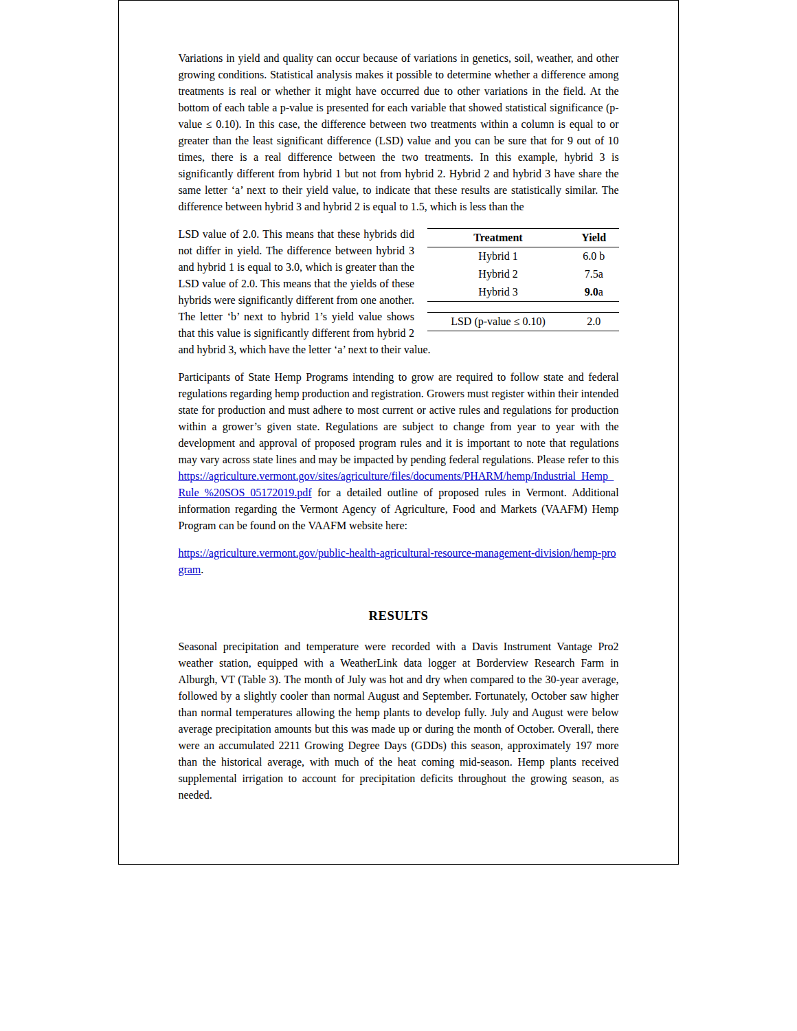Variations in yield and quality can occur because of variations in genetics, soil, weather, and other growing conditions. Statistical analysis makes it possible to determine whether a difference among treatments is real or whether it might have occurred due to other variations in the field. At the bottom of each table a p-value is presented for each variable that showed statistical significance (p-value ≤ 0.10). In this case, the difference between two treatments within a column is equal to or greater than the least significant difference (LSD) value and you can be sure that for 9 out of 10 times, there is a real difference between the two treatments. In this example, hybrid 3 is significantly different from hybrid 1 but not from hybrid 2. Hybrid 2 and hybrid 3 have share the same letter ‘a’ next to their yield value, to indicate that these results are statistically similar. The difference between hybrid 3 and hybrid 2 is equal to 1.5, which is less than the
| Treatment | Yield |
| --- | --- |
| Hybrid 1 | 6.0 b |
| Hybrid 2 | 7.5a |
| Hybrid 3 | 9.0 a |
| LSD (p-value ≤ 0.10) | 2.0 |
LSD value of 2.0. This means that these hybrids did not differ in yield. The difference between hybrid 3 and hybrid 1 is equal to 3.0, which is greater than the LSD value of 2.0. This means that the yields of these hybrids were significantly different from one another. The letter ‘b’ next to hybrid 1’s yield value shows that this value is significantly different from hybrid 2 and hybrid 3, which have the letter ‘a’ next to their value.
Participants of State Hemp Programs intending to grow are required to follow state and federal regulations regarding hemp production and registration. Growers must register within their intended state for production and must adhere to most current or active rules and regulations for production within a grower’s given state. Regulations are subject to change from year to year with the development and approval of proposed program rules and it is important to note that regulations may vary across state lines and may be impacted by pending federal regulations. Please refer to this https://agriculture.vermont.gov/sites/agriculture/files/documents/PHARM/hemp/Industrial_Hemp_Rule_%20SOS_05172019.pdf for a detailed outline of proposed rules in Vermont. Additional information regarding the Vermont Agency of Agriculture, Food and Markets (VAAFM) Hemp Program can be found on the VAAFM website here:
https://agriculture.vermont.gov/public-health-agricultural-resource-management-division/hemp-program.
RESULTS
Seasonal precipitation and temperature were recorded with a Davis Instrument Vantage Pro2 weather station, equipped with a WeatherLink data logger at Borderview Research Farm in Alburgh, VT (Table 3). The month of July was hot and dry when compared to the 30-year average, followed by a slightly cooler than normal August and September. Fortunately, October saw higher than normal temperatures allowing the hemp plants to develop fully. July and August were below average precipitation amounts but this was made up or during the month of October. Overall, there were an accumulated 2211 Growing Degree Days (GDDs) this season, approximately 197 more than the historical average, with much of the heat coming mid-season. Hemp plants received supplemental irrigation to account for precipitation deficits throughout the growing season, as needed.